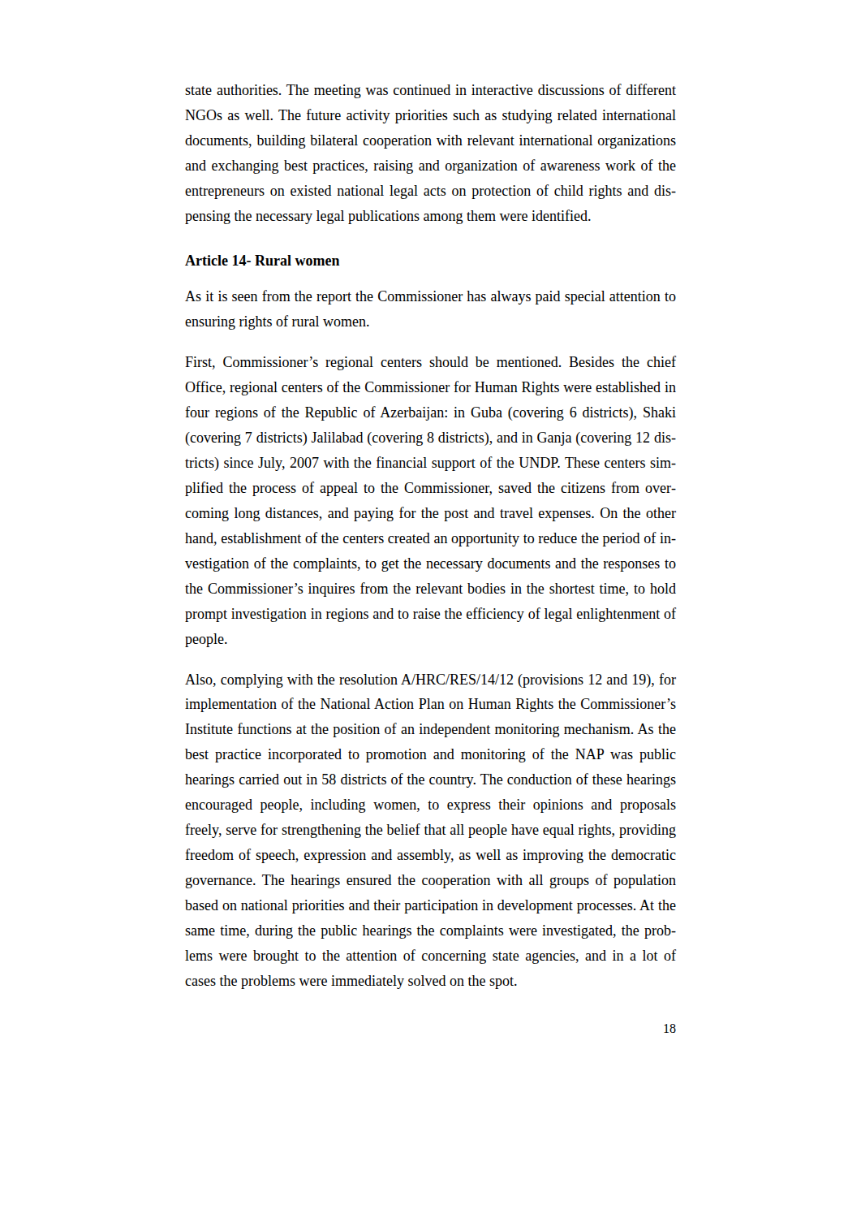state authorities. The meeting was continued in interactive discussions of different NGOs as well. The future activity priorities such as studying related international documents, building bilateral cooperation with relevant international organizations and exchanging best practices, raising and organization of awareness work of the entrepreneurs on existed national legal acts on protection of child rights and dispensing the necessary legal publications among them were identified.
Article 14- Rural women
As it is seen from the report the Commissioner has always paid special attention to ensuring rights of rural women.
First, Commissioner’s regional centers should be mentioned. Besides the chief Office, regional centers of the Commissioner for Human Rights were established in four regions of the Republic of Azerbaijan: in Guba (covering 6 districts), Shaki (covering 7 districts) Jalilabad (covering 8 districts), and in Ganja (covering 12 districts) since July, 2007 with the financial support of the UNDP. These centers simplified the process of appeal to the Commissioner, saved the citizens from overcoming long distances, and paying for the post and travel expenses. On the other hand, establishment of the centers created an opportunity to reduce the period of investigation of the complaints, to get the necessary documents and the responses to the Commissioner’s inquires from the relevant bodies in the shortest time, to hold prompt investigation in regions and to raise the efficiency of legal enlightenment of people.
Also, complying with the resolution A/HRC/RES/14/12 (provisions 12 and 19), for implementation of the National Action Plan on Human Rights the Commissioner’s Institute functions at the position of an independent monitoring mechanism. As the best practice incorporated to promotion and monitoring of the NAP was public hearings carried out in 58 districts of the country. The conduction of these hearings encouraged people, including women, to express their opinions and proposals freely, serve for strengthening the belief that all people have equal rights, providing freedom of speech, expression and assembly, as well as improving the democratic governance. The hearings ensured the cooperation with all groups of population based on national priorities and their participation in development processes. At the same time, during the public hearings the complaints were investigated, the problems were brought to the attention of concerning state agencies, and in a lot of cases the problems were immediately solved on the spot.
18